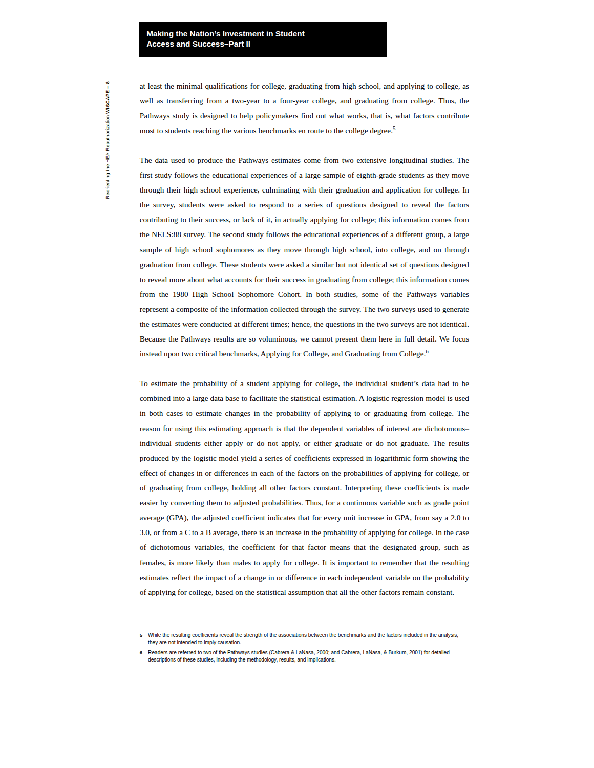Reorienting the HEA Reauthorization WISCAPE – 8
Making the Nation’s Investment in Student
Access and Success–Part II
at least the minimal qualifications for college, graduating from high school, and applying to college, as well as transferring from a two-year to a four-year college, and graduating from college. Thus, the Pathways study is designed to help policymakers find out what works, that is, what factors contribute most to students reaching the various benchmarks en route to the college degree.5
The data used to produce the Pathways estimates come from two extensive longitudinal studies. The first study follows the educational experiences of a large sample of eighth-grade students as they move through their high school experience, culminating with their graduation and application for college. In the survey, students were asked to respond to a series of questions designed to reveal the factors contributing to their success, or lack of it, in actually applying for college; this information comes from the NELS:88 survey. The second study follows the educational experiences of a different group, a large sample of high school sophomores as they move through high school, into college, and on through graduation from college. These students were asked a similar but not identical set of questions designed to reveal more about what accounts for their success in graduating from college; this information comes from the 1980 High School Sophomore Cohort. In both studies, some of the Pathways variables represent a composite of the information collected through the survey. The two surveys used to generate the estimates were conducted at different times; hence, the questions in the two surveys are not identical. Because the Pathways results are so voluminous, we cannot present them here in full detail. We focus instead upon two critical benchmarks, Applying for College, and Graduating from College.6
To estimate the probability of a student applying for college, the individual student’s data had to be combined into a large data base to facilitate the statistical estimation. A logistic regression model is used in both cases to estimate changes in the probability of applying to or graduating from college. The reason for using this estimating approach is that the dependent variables of interest are dichotomous–individual students either apply or do not apply, or either graduate or do not graduate. The results produced by the logistic model yield a series of coefficients expressed in logarithmic form showing the effect of changes in or differences in each of the factors on the probabilities of applying for college, or of graduating from college, holding all other factors constant. Interpreting these coefficients is made easier by converting them to adjusted probabilities. Thus, for a continuous variable such as grade point average (GPA), the adjusted coefficient indicates that for every unit increase in GPA, from say a 2.0 to 3.0, or from a C to a B average, there is an increase in the probability of applying for college. In the case of dichotomous variables, the coefficient for that factor means that the designated group, such as females, is more likely than males to apply for college. It is important to remember that the resulting estimates reflect the impact of a change in or difference in each independent variable on the probability of applying for college, based on the statistical assumption that all the other factors remain constant.
5
While the resulting coefficients reveal the strength of the associations between the benchmarks and the factors included in the analysis, they are not intended to imply causation.
6
Readers are referred to two of the Pathways studies (Cabrera & LaNasa, 2000; and Cabrera, LaNasa, & Burkum, 2001) for detailed descriptions of these studies, including the methodology, results, and implications.